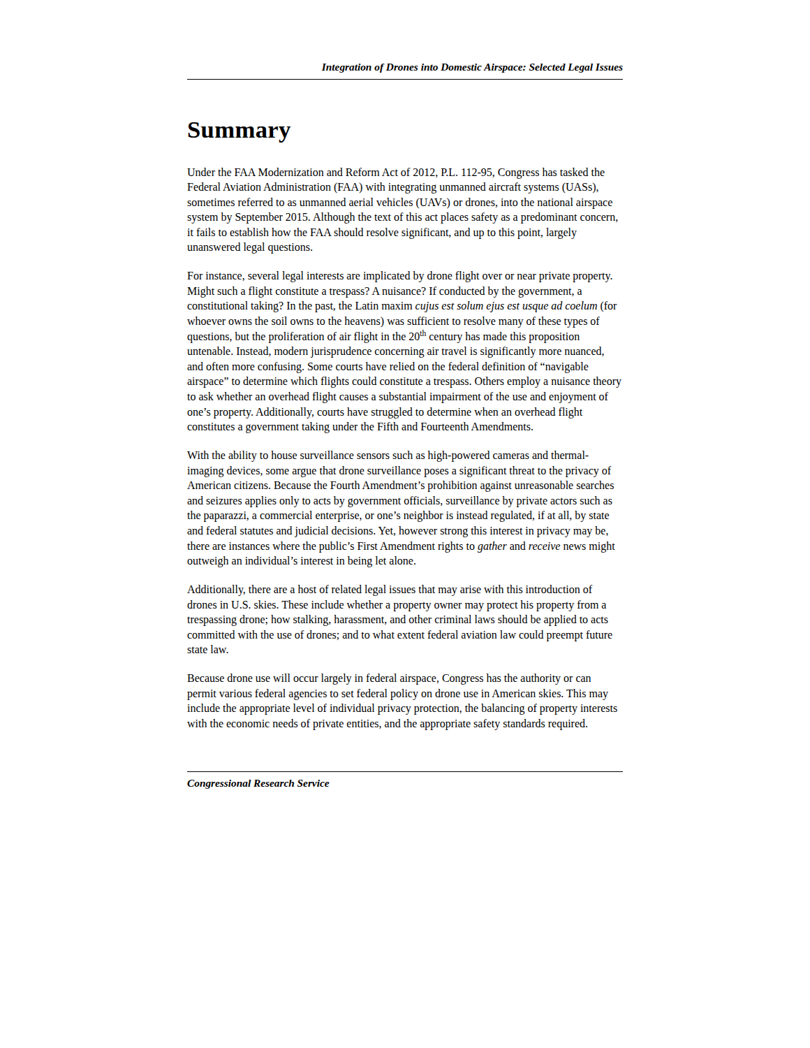Integration of Drones into Domestic Airspace: Selected Legal Issues
Summary
Under the FAA Modernization and Reform Act of 2012, P.L. 112-95, Congress has tasked the Federal Aviation Administration (FAA) with integrating unmanned aircraft systems (UASs), sometimes referred to as unmanned aerial vehicles (UAVs) or drones, into the national airspace system by September 2015. Although the text of this act places safety as a predominant concern, it fails to establish how the FAA should resolve significant, and up to this point, largely unanswered legal questions.
For instance, several legal interests are implicated by drone flight over or near private property. Might such a flight constitute a trespass? A nuisance? If conducted by the government, a constitutional taking? In the past, the Latin maxim cujus est solum ejus est usque ad coelum (for whoever owns the soil owns to the heavens) was sufficient to resolve many of these types of questions, but the proliferation of air flight in the 20th century has made this proposition untenable. Instead, modern jurisprudence concerning air travel is significantly more nuanced, and often more confusing. Some courts have relied on the federal definition of “navigable airspace” to determine which flights could constitute a trespass. Others employ a nuisance theory to ask whether an overhead flight causes a substantial impairment of the use and enjoyment of one’s property. Additionally, courts have struggled to determine when an overhead flight constitutes a government taking under the Fifth and Fourteenth Amendments.
With the ability to house surveillance sensors such as high-powered cameras and thermal-imaging devices, some argue that drone surveillance poses a significant threat to the privacy of American citizens. Because the Fourth Amendment’s prohibition against unreasonable searches and seizures applies only to acts by government officials, surveillance by private actors such as the paparazzi, a commercial enterprise, or one’s neighbor is instead regulated, if at all, by state and federal statutes and judicial decisions. Yet, however strong this interest in privacy may be, there are instances where the public’s First Amendment rights to gather and receive news might outweigh an individual’s interest in being let alone.
Additionally, there are a host of related legal issues that may arise with this introduction of drones in U.S. skies. These include whether a property owner may protect his property from a trespassing drone; how stalking, harassment, and other criminal laws should be applied to acts committed with the use of drones; and to what extent federal aviation law could preempt future state law.
Because drone use will occur largely in federal airspace, Congress has the authority or can permit various federal agencies to set federal policy on drone use in American skies. This may include the appropriate level of individual privacy protection, the balancing of property interests with the economic needs of private entities, and the appropriate safety standards required.
Congressional Research Service